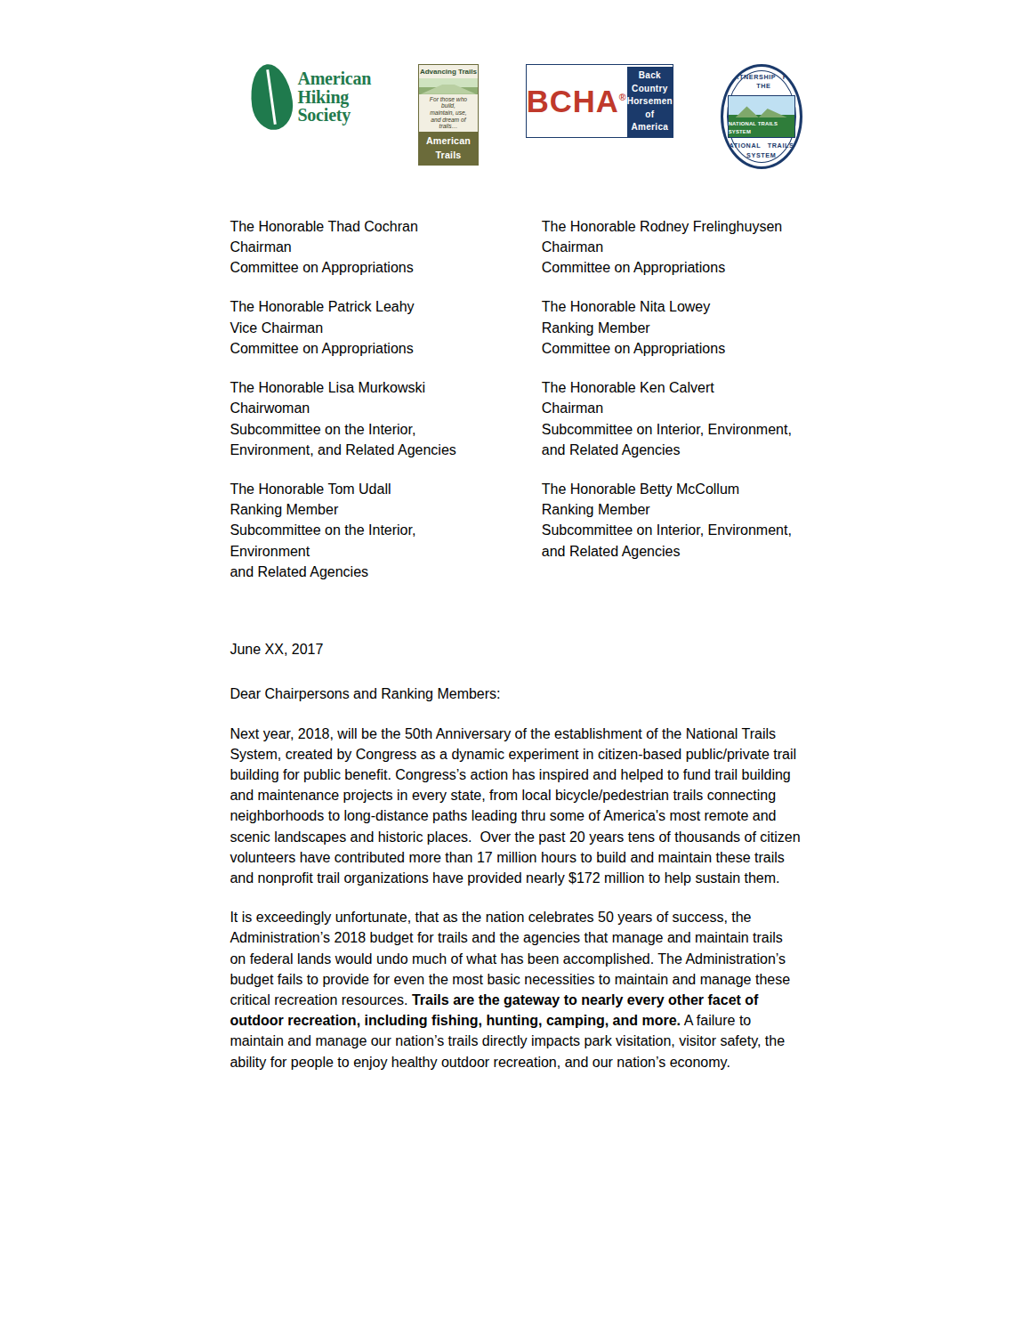American
Hiking
Society
Advancing Trails
For those who build,
maintain, use,
and dream of trails…
American
Trails
BCHA®
Back Country Horsemen of America
PARTNERSHIP FOR THE
NATIONAL TRAILS SYSTEM
NATIONAL TRAILS SYSTEM
The Honorable Thad Cochran
Chairman
Committee on Appropriations
The Honorable Patrick Leahy
Vice Chairman
Committee on Appropriations
The Honorable Lisa Murkowski
Chairwoman
Subcommittee on the Interior,
Environment, and Related Agencies
The Honorable Tom Udall
Ranking Member
Subcommittee on the Interior, Environment
and Related Agencies
The Honorable Rodney Frelinghuysen
Chairman
Committee on Appropriations
The Honorable Nita Lowey
Ranking Member
Committee on Appropriations
The Honorable Ken Calvert
Chairman
Subcommittee on Interior, Environment,
and Related Agencies
The Honorable Betty McCollum
Ranking Member
Subcommittee on Interior, Environment,
and Related Agencies
June XX, 2017
Dear Chairpersons and Ranking Members:
Next year, 2018, will be the 50th Anniversary of the establishment of the National Trails System, created by Congress as a dynamic experiment in citizen-based public/private trail building for public benefit. Congress’s action has inspired and helped to fund trail building and maintenance projects in every state, from local bicycle/pedestrian trails connecting neighborhoods to long-distance paths leading thru some of America's most remote and scenic landscapes and historic places. Over the past 20 years tens of thousands of citizen volunteers have contributed more than 17 million hours to build and maintain these trails and nonprofit trail organizations have provided nearly $172 million to help sustain them.
It is exceedingly unfortunate, that as the nation celebrates 50 years of success, the Administration’s 2018 budget for trails and the agencies that manage and maintain trails on federal lands would undo much of what has been accomplished. The Administration’s budget fails to provide for even the most basic necessities to maintain and manage these critical recreation resources. Trails are the gateway to nearly every other facet of outdoor recreation, including fishing, hunting, camping, and more. A failure to maintain and manage our nation’s trails directly impacts park visitation, visitor safety, the ability for people to enjoy healthy outdoor recreation, and our nation’s economy.